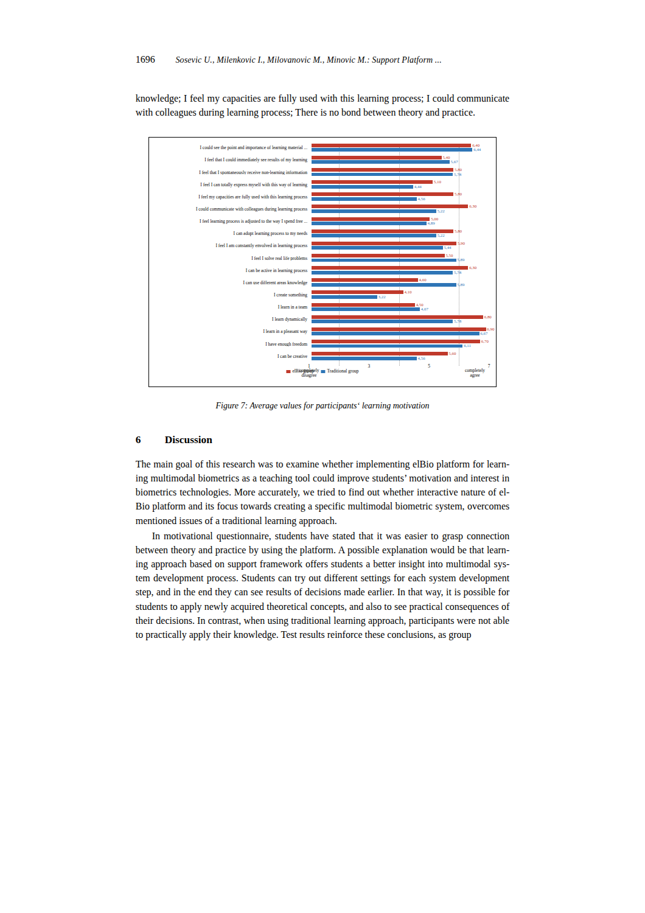1696 Sosevic U., Milenkovic I., Milovanovic M., Minovic M.: Support Platform ...
knowledge; I feel my capacities are fully used with this learning process; I could communicate with colleagues during learning process; There is no bond between theory and practice.
I could see the point and importance of learning material ...
6,40 6,44
I feel that I could immediately see results of my learning
5,40 5,67
I feel that I spontaneously receive non-learning information
5,80 5,78
I feel I can totally express myself with this way of learning
5,10 4,44
I feel my capacities are fully used with this learning process
5,80 4,56
I could communicate with colleagues during learning process
6,30 5,22
I feel learning process is adjusted to the way I spend free ...
5,00 4,89
I can adopt learning process to my needs
5,80 5,22
I feel I am constantly envolved in learning process
5,90 5,44
I feel I solve real life problems
5,50 5,89
I can be active in learning process
6,30 5,78
I can use different areas knowledge
4,60 5,89
I create something
4,10 3,22
I learn in a team
4,50 4,67
I learn dynamically
6,80 5,78
I learn in a pleasant way
6,90 6,67
I have enough freedom
6,70 6,11
I can be creative
5,60 4,56
1 3 5 7 completely
disagree completely
agree elBio group Traditional group
Figure 7: Average values for participants‘ learning motivation
6 Discussion
The main goal of this research was to examine whether implementing elBio platform for learning multimodal biometrics as a teaching tool could improve students’ motivation and interest in biometrics technologies. More accurately, we tried to find out whether interactive nature of elBio platform and its focus towards creating a specific multimodal biometric system, overcomes mentioned issues of a traditional learning approach.
In motivational questionnaire, students have stated that it was easier to grasp connection between theory and practice by using the platform. A possible explanation would be that learning approach based on support framework offers students a better insight into multimodal system development process. Students can try out different settings for each system development step, and in the end they can see results of decisions made earlier. In that way, it is possible for students to apply newly acquired theoretical concepts, and also to see practical consequences of their decisions. In contrast, when using traditional learning approach, participants were not able to practically apply their knowledge. Test results reinforce these conclusions, as group